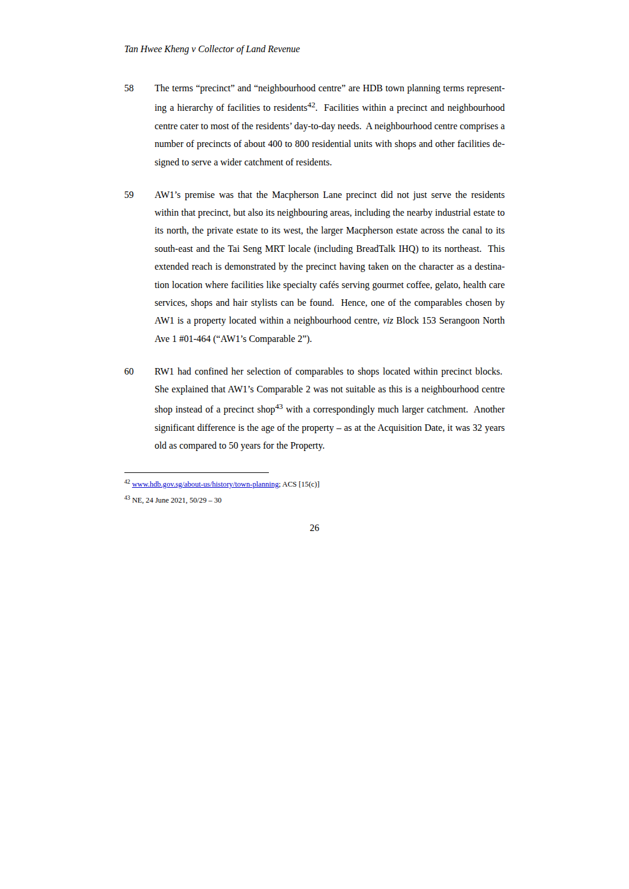Tan Hwee Kheng v Collector of Land Revenue
58
The terms “precinct” and “neighbourhood centre” are HDB town planning terms representing a hierarchy of facilities to residents42. Facilities within a precinct and neighbourhood centre cater to most of the residents’ day-to-day needs. A neighbourhood centre comprises a number of precincts of about 400 to 800 residential units with shops and other facilities designed to serve a wider catchment of residents.
59
AW1’s premise was that the Macpherson Lane precinct did not just serve the residents within that precinct, but also its neighbouring areas, including the nearby industrial estate to its north, the private estate to its west, the larger Macpherson estate across the canal to its south-east and the Tai Seng MRT locale (including BreadTalk IHQ) to its northeast. This extended reach is demonstrated by the precinct having taken on the character as a destination location where facilities like specialty cafés serving gourmet coffee, gelato, health care services, shops and hair stylists can be found. Hence, one of the comparables chosen by AW1 is a property located within a neighbourhood centre, viz Block 153 Serangoon North Ave 1 #01-464 (“AW1’s Comparable 2”).
60
RW1 had confined her selection of comparables to shops located within precinct blocks. She explained that AW1’s Comparable 2 was not suitable as this is a neighbourhood centre shop instead of a precinct shop43 with a correspondingly much larger catchment. Another significant difference is the age of the property – as at the Acquisition Date, it was 32 years old as compared to 50 years for the Property.
42 www.hdb.gov.sg/about-us/history/town-planning; ACS [15(c)]
43 NE, 24 June 2021, 50/29 – 30
26